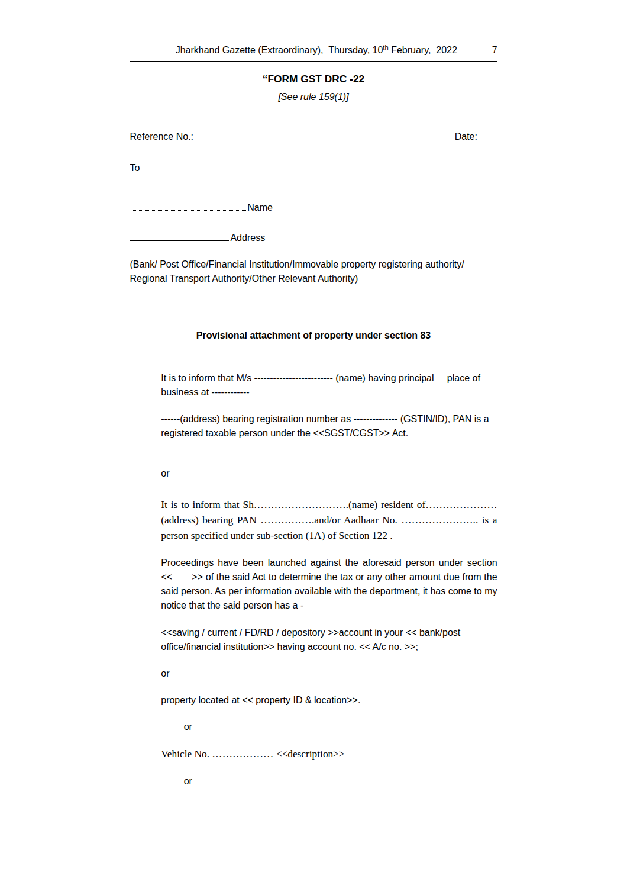Jharkhand Gazette (Extraordinary), Thursday, 10th February, 2022
7
“FORM GST DRC -22
[See rule 159(1)]
Reference No.:
Date:
To
Name
Address
(Bank/ Post Office/Financial Institution/Immovable property registering authority/ Regional Transport Authority/Other Relevant Authority)
Provisional attachment of property under section 83
It is to inform that M/s ------------------------- (name) having principal place of business at ------------
------(address) bearing registration number as -------------- (GSTIN/ID), PAN is a registered taxable person under the <<SGST/CGST>> Act.
or
It is to inform that Sh……………………….(name) resident of…………………(address) bearing PAN …………….and/or Aadhaar No. ………………….. is a person specified under sub-section (1A) of Section 122 .
Proceedings have been launched against the aforesaid person under section << >> of the said Act to determine the tax or any other amount due from the said person. As per information available with the department, it has come to my notice that the said person has a -
<<saving / current / FD/RD / depository >>account in your << bank/post office/financial institution>> having account no. << A/c no. >>;
or
property located at << property ID & location>>.
or
Vehicle No. ……………… <<description>>
or